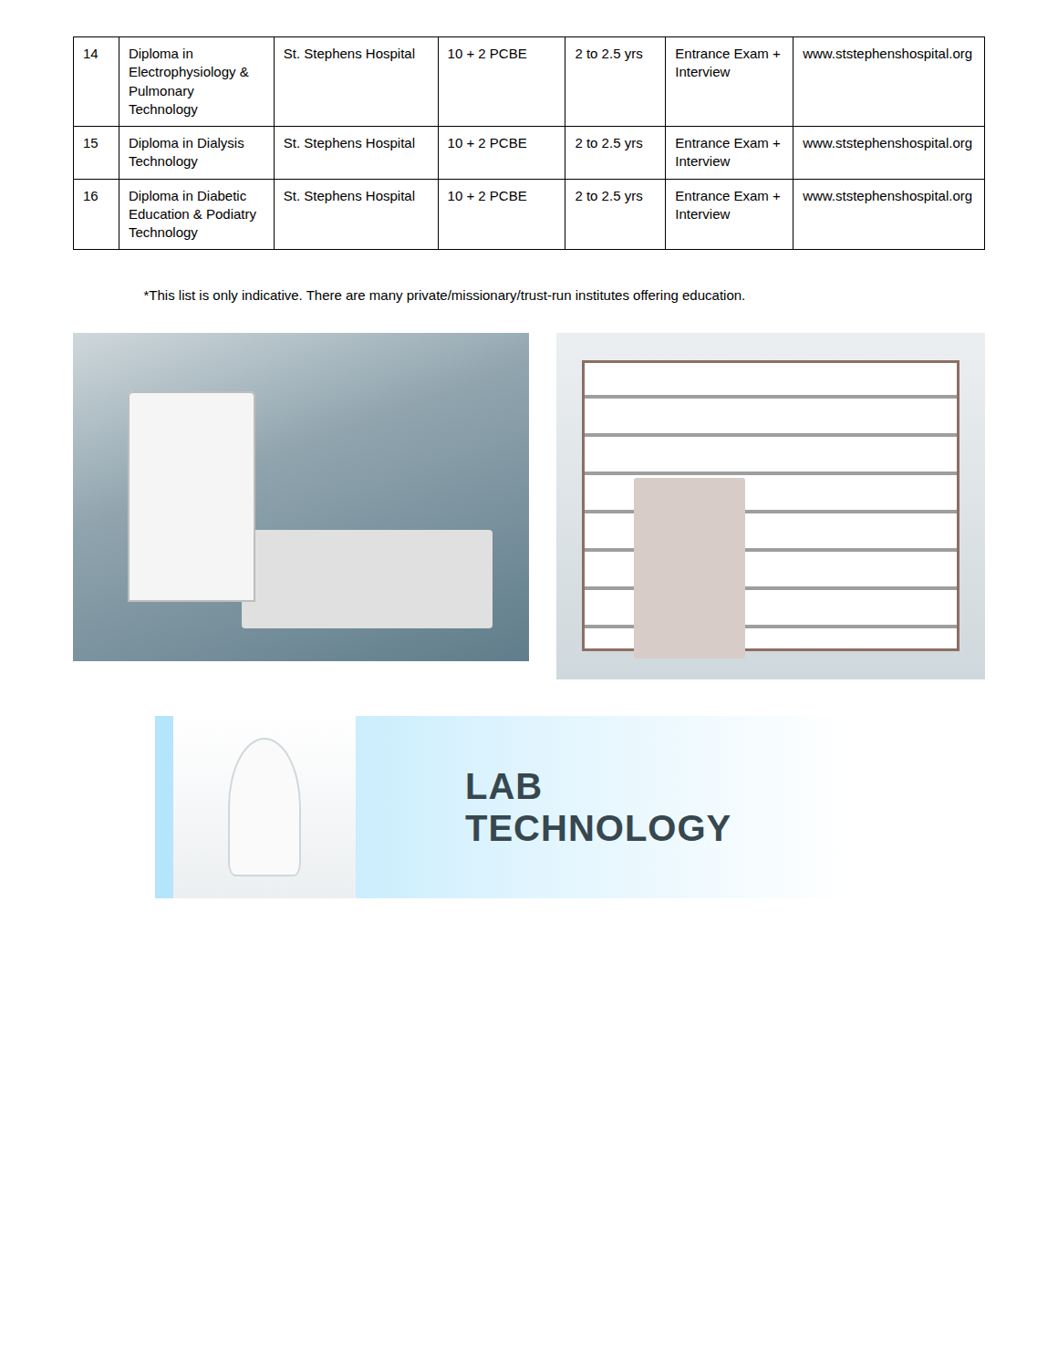| 14 | Diploma in Electrophysiology & Pulmonary Technology | St. Stephens Hospital | 10 + 2 PCBE | 2 to 2.5 yrs | Entrance Exam + Interview | www.ststephenshospital.org |
| 15 | Diploma in Dialysis Technology | St. Stephens Hospital | 10 + 2 PCBE | 2 to 2.5 yrs | Entrance Exam + Interview | www.ststephenshospital.org |
| 16 | Diploma in Diabetic Education & Podiatry Technology | St. Stephens Hospital | 10 + 2 PCBE | 2 to 2.5 yrs | Entrance Exam + Interview | www.ststephenshospital.org |
*This list is only indicative. There are many private/missionary/trust-run institutes offering education.
LAB TECHNOLOGY